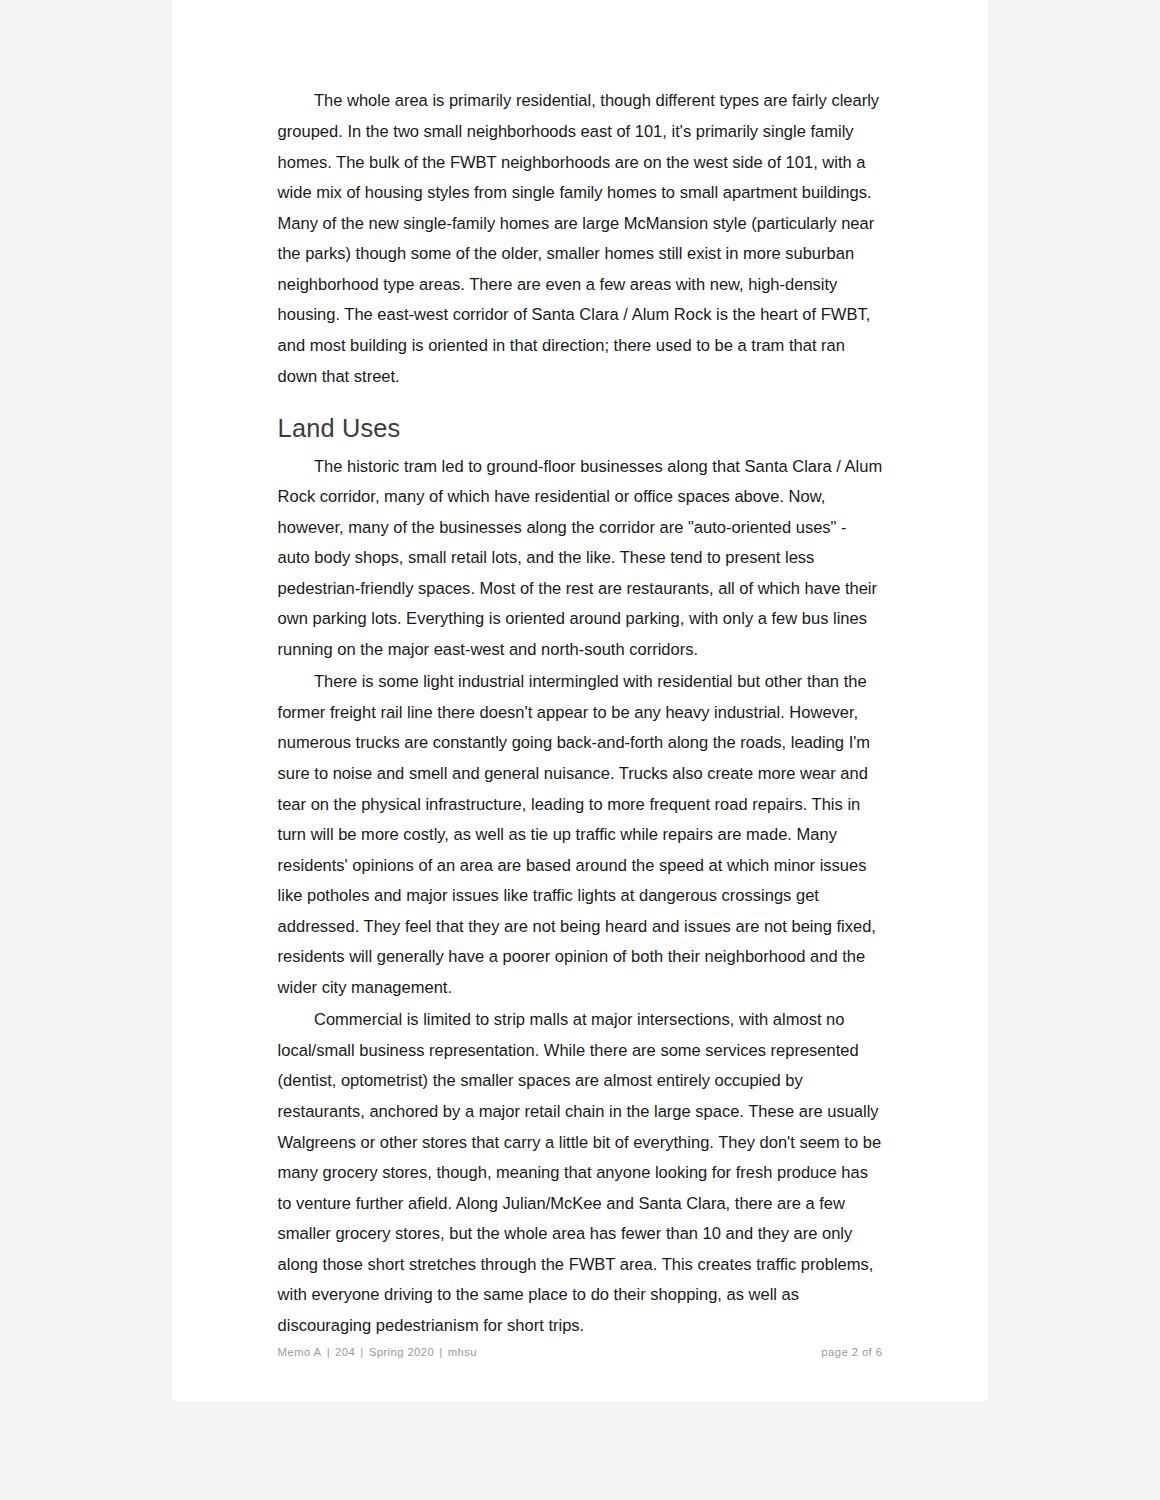The whole area is primarily residential, though different types are fairly clearly grouped. In the two small neighborhoods east of 101, it's primarily single family homes. The bulk of the FWBT neighborhoods are on the west side of 101, with a wide mix of housing styles from single family homes to small apartment buildings. Many of the new single-family homes are large McMansion style (particularly near the parks) though some of the older, smaller homes still exist in more suburban neighborhood type areas. There are even a few areas with new, high-density housing. The east-west corridor of Santa Clara / Alum Rock is the heart of FWBT, and most building is oriented in that direction; there used to be a tram that ran down that street.
Land Uses
The historic tram led to ground-floor businesses along that Santa Clara / Alum Rock corridor, many of which have residential or office spaces above. Now, however, many of the businesses along the corridor are "auto-oriented uses" - auto body shops, small retail lots, and the like. These tend to present less pedestrian-friendly spaces. Most of the rest are restaurants, all of which have their own parking lots. Everything is oriented around parking, with only a few bus lines running on the major east-west and north-south corridors.
There is some light industrial intermingled with residential but other than the former freight rail line there doesn't appear to be any heavy industrial. However, numerous trucks are constantly going back-and-forth along the roads, leading I'm sure to noise and smell and general nuisance. Trucks also create more wear and tear on the physical infrastructure, leading to more frequent road repairs. This in turn will be more costly, as well as tie up traffic while repairs are made. Many residents' opinions of an area are based around the speed at which minor issues like potholes and major issues like traffic lights at dangerous crossings get addressed. They feel that they are not being heard and issues are not being fixed, residents will generally have a poorer opinion of both their neighborhood and the wider city management.
Commercial is limited to strip malls at major intersections, with almost no local/small business representation. While there are some services represented (dentist, optometrist) the smaller spaces are almost entirely occupied by restaurants, anchored by a major retail chain in the large space. These are usually Walgreens or other stores that carry a little bit of everything. They don't seem to be many grocery stores, though, meaning that anyone looking for fresh produce has to venture further afield. Along Julian/McKee and Santa Clara, there are a few smaller grocery stores, but the whole area has fewer than 10 and they are only along those short stretches through the FWBT area. This creates traffic problems, with everyone driving to the same place to do their shopping, as well as discouraging pedestrianism for short trips.
Memo A|204|Spring 2020|mhsu
page 2 of 6